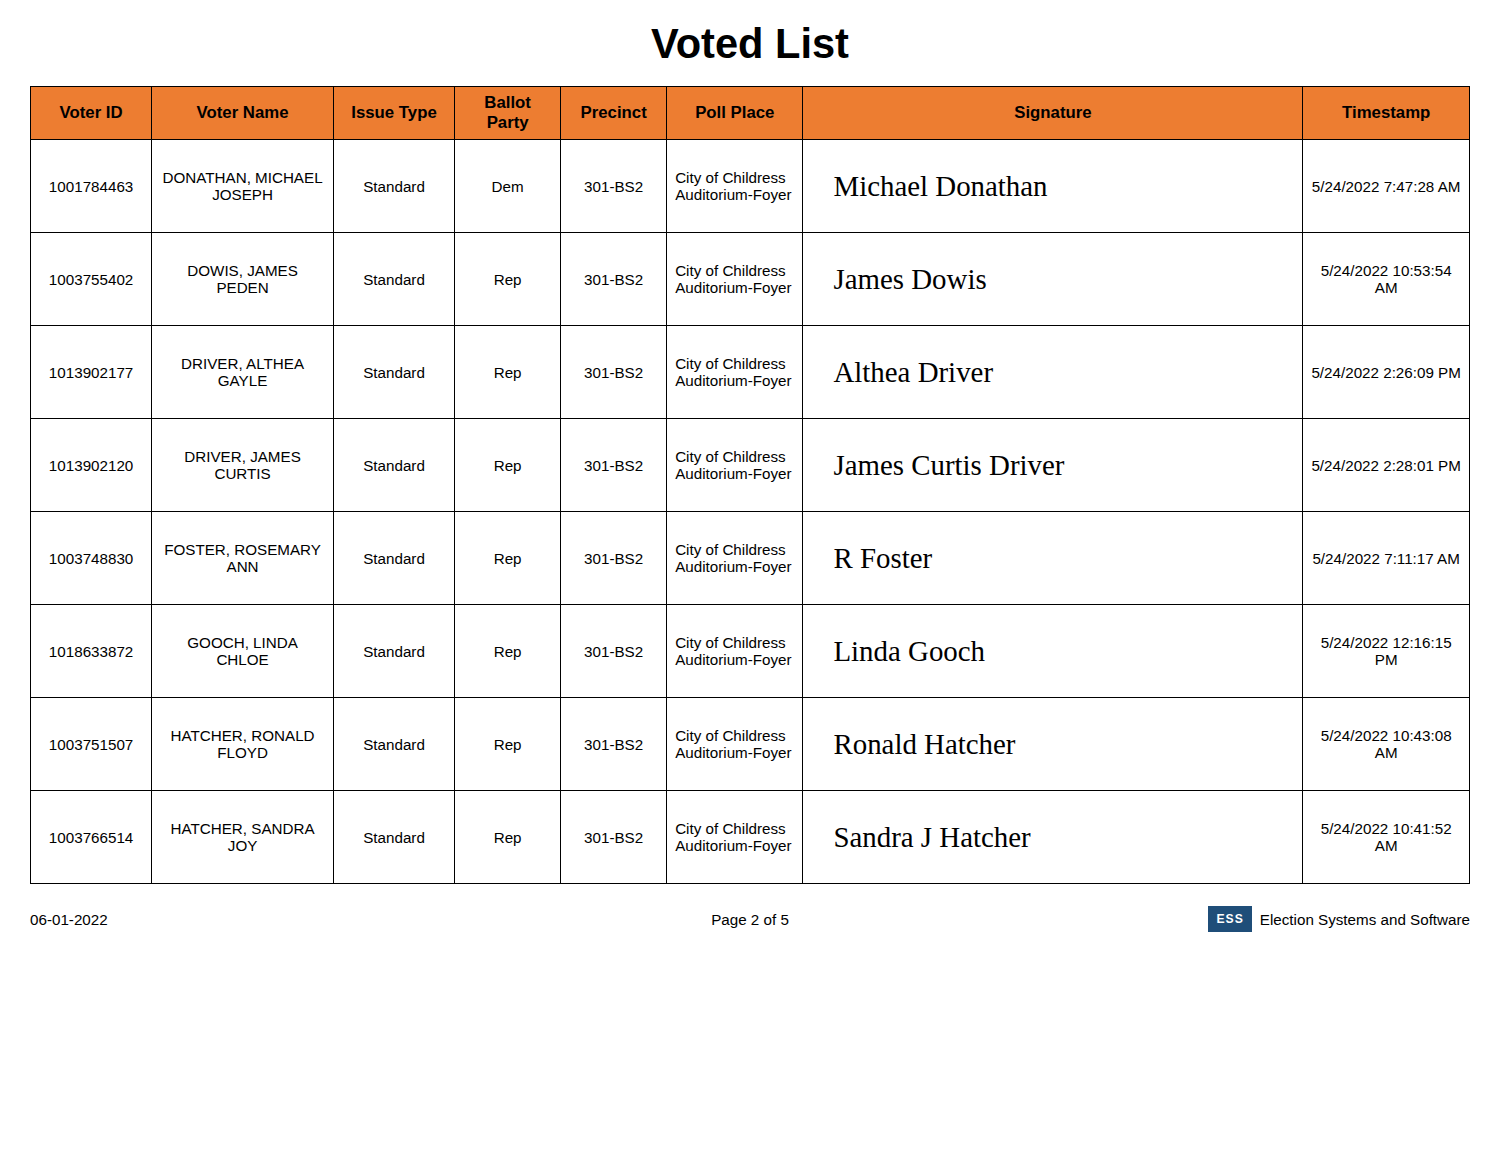Voted List
| Voter ID | Voter Name | Issue Type | Ballot Party | Precinct | Poll Place | Signature | Timestamp |
| --- | --- | --- | --- | --- | --- | --- | --- |
| 1001784463 | DONATHAN, MICHAEL JOSEPH | Standard | Dem | 301-BS2 | City of Childress Auditorium-Foyer | Michael Donathan | 5/24/2022 7:47:28 AM |
| 1003755402 | DOWIS, JAMES PEDEN | Standard | Rep | 301-BS2 | City of Childress Auditorium-Foyer | James Dowis | 5/24/2022 10:53:54 AM |
| 1013902177 | DRIVER, ALTHEA GAYLE | Standard | Rep | 301-BS2 | City of Childress Auditorium-Foyer | Althea Driver | 5/24/2022 2:26:09 PM |
| 1013902120 | DRIVER, JAMES CURTIS | Standard | Rep | 301-BS2 | City of Childress Auditorium-Foyer | James Curtis Driver | 5/24/2022 2:28:01 PM |
| 1003748830 | FOSTER, ROSEMARY ANN | Standard | Rep | 301-BS2 | City of Childress Auditorium-Foyer | R Foster | 5/24/2022 7:11:17 AM |
| 1018633872 | GOOCH, LINDA CHLOE | Standard | Rep | 301-BS2 | City of Childress Auditorium-Foyer | Linda Gooch | 5/24/2022 12:16:15 PM |
| 1003751507 | HATCHER, RONALD FLOYD | Standard | Rep | 301-BS2 | City of Childress Auditorium-Foyer | Ronald Hatcher | 5/24/2022 10:43:08 AM |
| 1003766514 | HATCHER, SANDRA JOY | Standard | Rep | 301-BS2 | City of Childress Auditorium-Foyer | Sandra J Hatcher | 5/24/2022 10:41:52 AM |
06-01-2022
Page 2 of 5
ESS Election Systems and Software